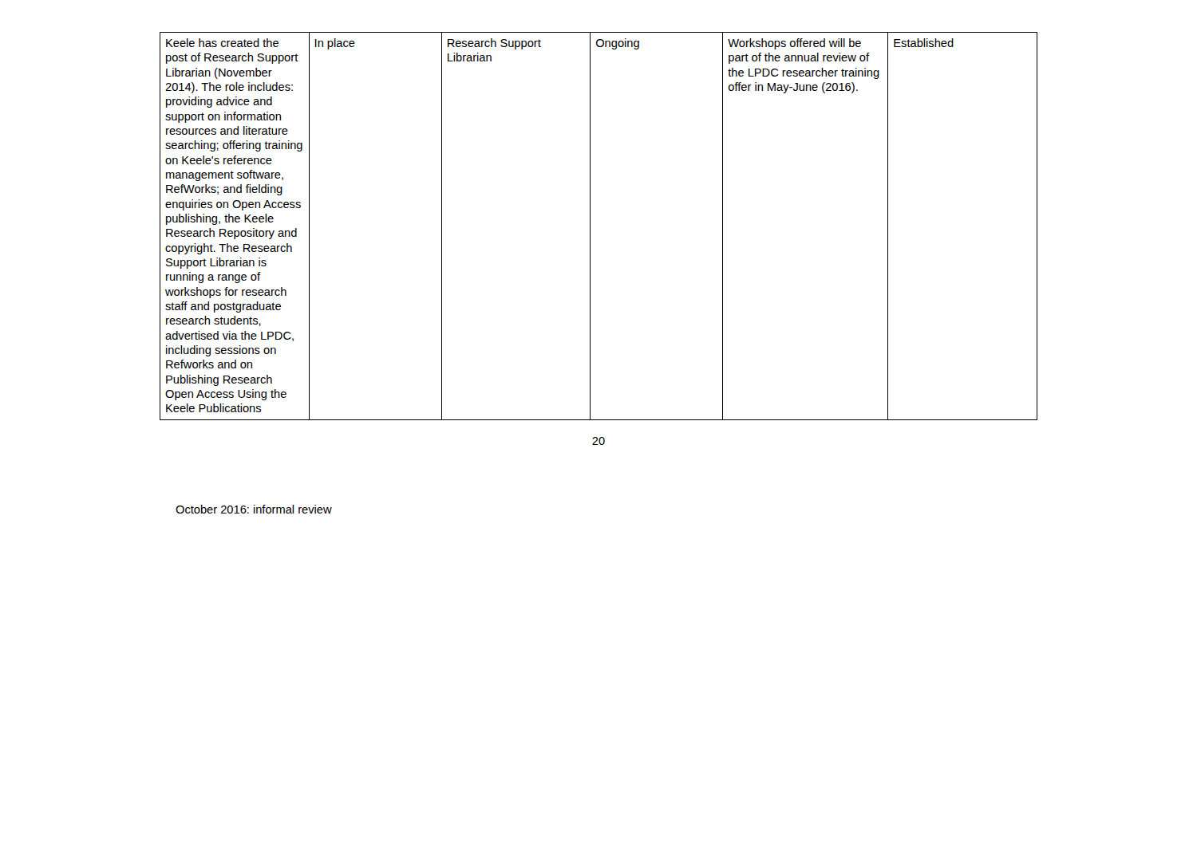| Keele has created the post of Research Support Librarian (November 2014). The role includes: providing advice and support on information resources and literature searching; offering training on Keele's reference management software, RefWorks; and fielding enquiries on Open Access publishing, the Keele Research Repository and copyright. The Research Support Librarian is running a range of workshops for research staff and postgraduate research students, advertised via the LPDC, including sessions on Refworks and on Publishing Research Open Access Using the Keele Publications | In place | Research Support Librarian | Ongoing | Workshops offered will be part of the annual review of the LPDC researcher training offer in May-June (2016). | Established |
20
October 2016: informal review